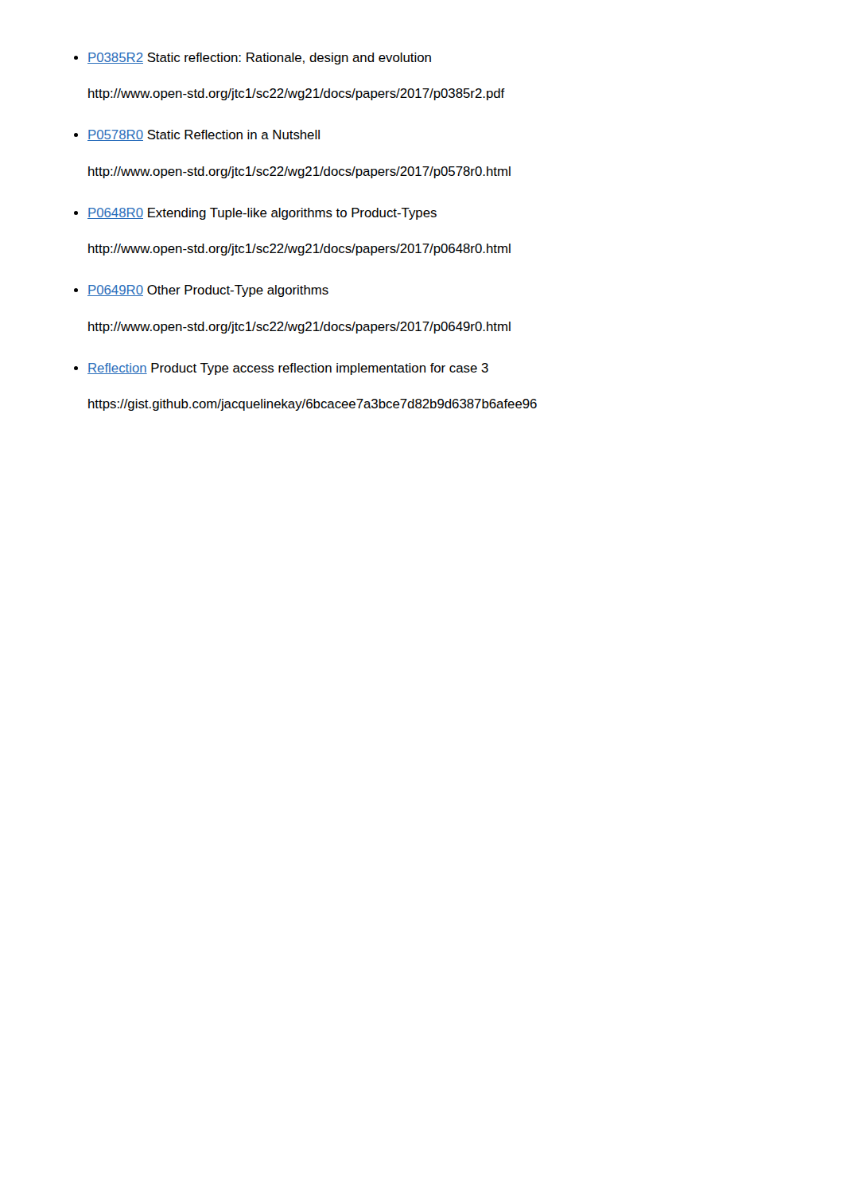P0385R2 Static reflection: Rationale, design and evolution http://www.open-std.org/jtc1/sc22/wg21/docs/papers/2017/p0385r2.pdf
P0578R0 Static Reflection in a Nutshell http://www.open-std.org/jtc1/sc22/wg21/docs/papers/2017/p0578r0.html
P0648R0 Extending Tuple-like algorithms to Product-Types http://www.open-std.org/jtc1/sc22/wg21/docs/papers/2017/p0648r0.html
P0649R0 Other Product-Type algorithms http://www.open-std.org/jtc1/sc22/wg21/docs/papers/2017/p0649r0.html
Reflection Product Type access reflection implementation for case 3 https://gist.github.com/jacquelinekay/6bcacee7a3bce7d82b9d6387b6afee96